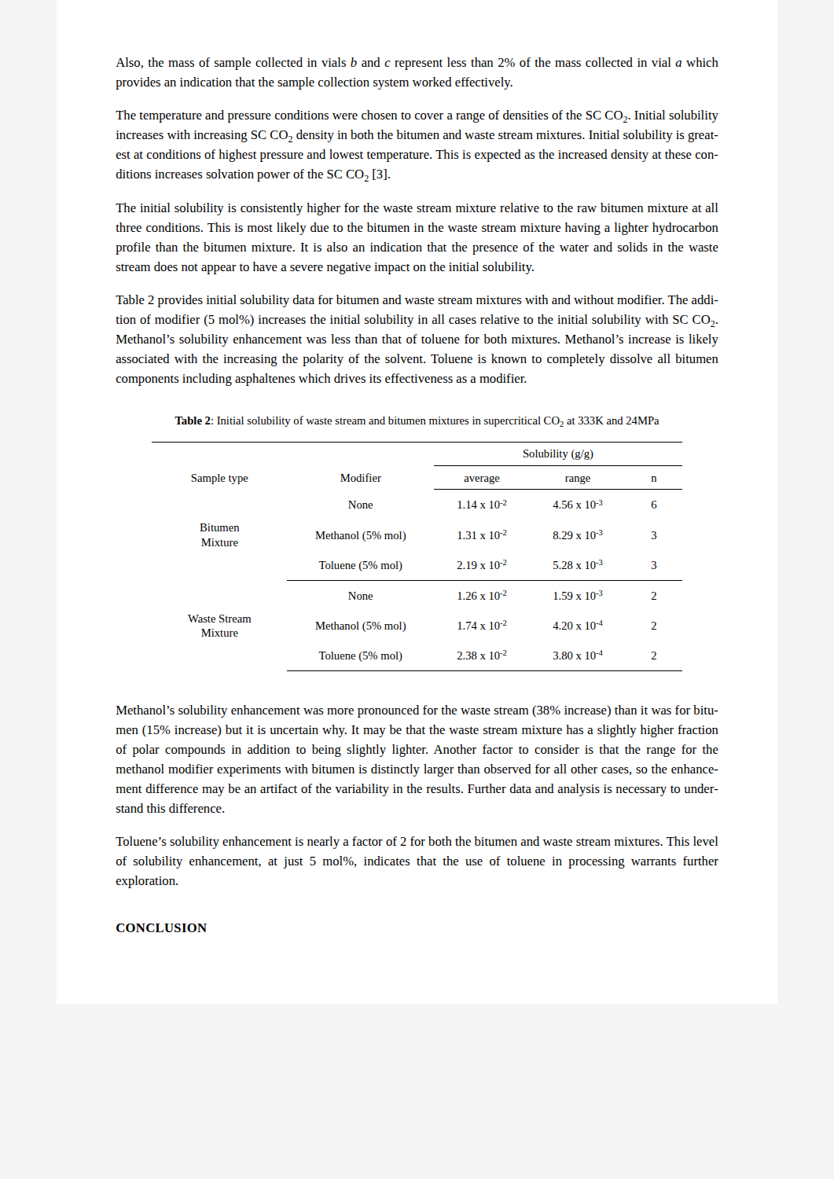Also, the mass of sample collected in vials b and c represent less than 2% of the mass collected in vial a which provides an indication that the sample collection system worked effectively.
The temperature and pressure conditions were chosen to cover a range of densities of the SC CO2. Initial solubility increases with increasing SC CO2 density in both the bitumen and waste stream mixtures. Initial solubility is greatest at conditions of highest pressure and lowest temperature. This is expected as the increased density at these conditions increases solvation power of the SC CO2 [3].
The initial solubility is consistently higher for the waste stream mixture relative to the raw bitumen mixture at all three conditions. This is most likely due to the bitumen in the waste stream mixture having a lighter hydrocarbon profile than the bitumen mixture. It is also an indication that the presence of the water and solids in the waste stream does not appear to have a severe negative impact on the initial solubility.
Table 2 provides initial solubility data for bitumen and waste stream mixtures with and without modifier. The addition of modifier (5 mol%) increases the initial solubility in all cases relative to the initial solubility with SC CO2. Methanol’s solubility enhancement was less than that of toluene for both mixtures. Methanol’s increase is likely associated with the increasing the polarity of the solvent. Toluene is known to completely dissolve all bitumen components including asphaltenes which drives its effectiveness as a modifier.
Table 2: Initial solubility of waste stream and bitumen mixtures in supercritical CO2 at 333K and 24MPa
| Sample type | Modifier | Solubility (g/g) |
| --- | --- | --- |
| average | range | n |
| Bitumen Mixture | None | 1.14 x 10 -2 | 4.56 x 10 -3 | 6 |
| Methanol (5% mol) | 1.31 x 10 -2 | 8.29 x 10 -3 | 3 |
| Toluene (5% mol) | 2.19 x 10 -2 | 5.28 x 10 -3 | 3 |
| Waste Stream Mixture | None | 1.26 x 10 -2 | 1.59 x 10 -3 | 2 |
| Methanol (5% mol) | 1.74 x 10 -2 | 4.20 x 10 -4 | 2 |
| Toluene (5% mol) | 2.38 x 10 -2 | 3.80 x 10 -4 | 2 |
Methanol’s solubility enhancement was more pronounced for the waste stream (38% increase) than it was for bitumen (15% increase) but it is uncertain why. It may be that the waste stream mixture has a slightly higher fraction of polar compounds in addition to being slightly lighter. Another factor to consider is that the range for the methanol modifier experiments with bitumen is distinctly larger than observed for all other cases, so the enhancement difference may be an artifact of the variability in the results. Further data and analysis is necessary to understand this difference.
Toluene’s solubility enhancement is nearly a factor of 2 for both the bitumen and waste stream mixtures. This level of solubility enhancement, at just 5 mol%, indicates that the use of toluene in processing warrants further exploration.
CONCLUSION